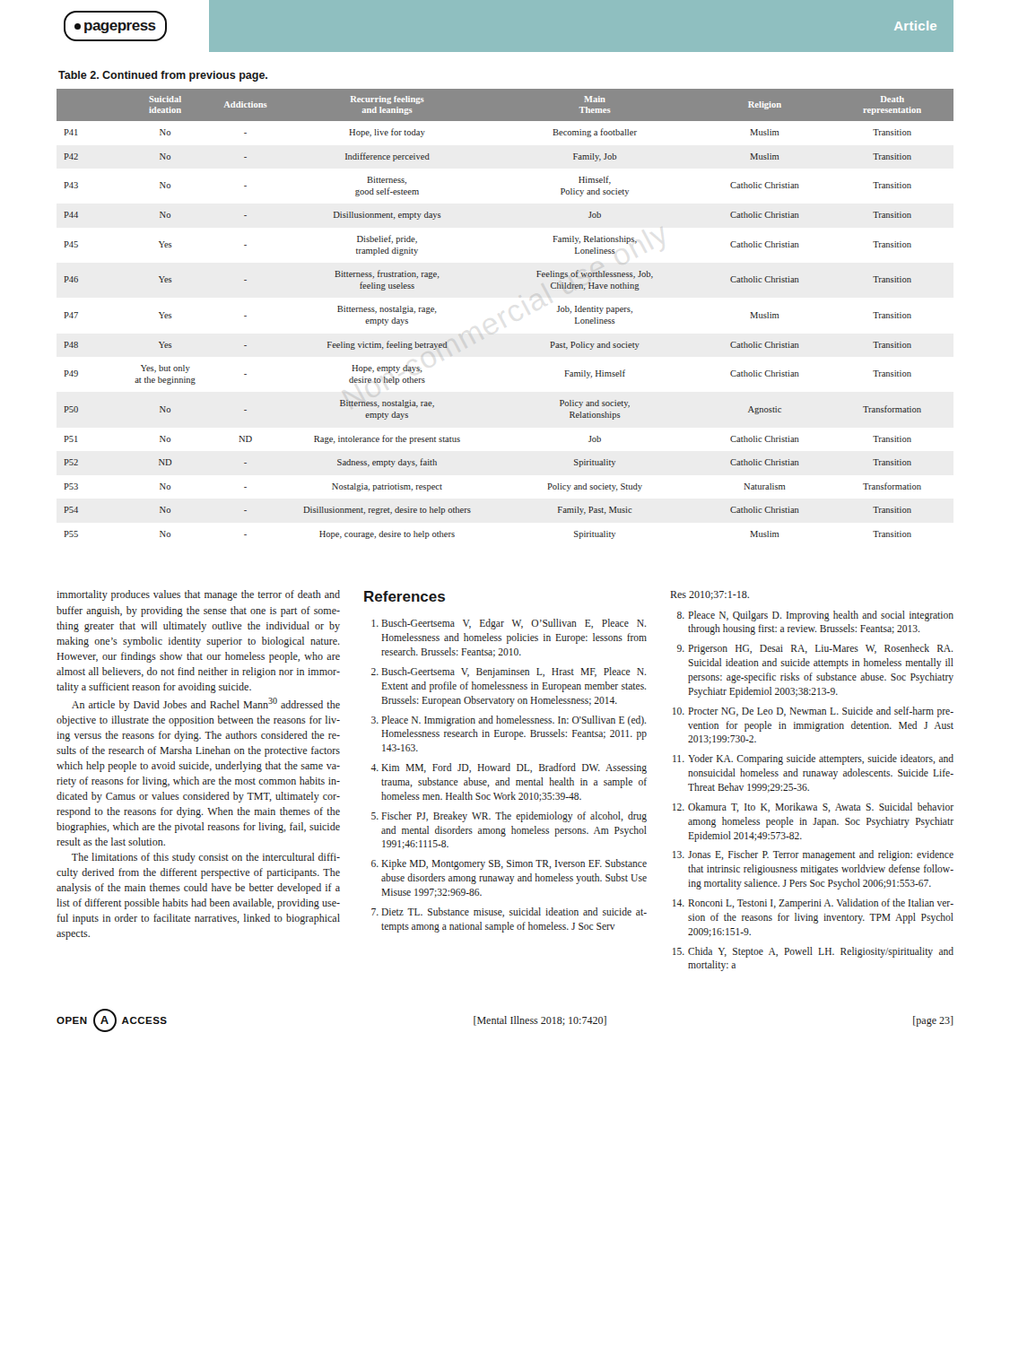pagepress
Article
Table 2. Continued from previous page.
| | Suicidal ideation | Addictions | Recurring feelings and leanings | Main Themes | Religion | Death representation |
| --- | --- | --- | --- | --- | --- | --- |
| P41 | No | - | Hope, live for today | Becoming a footballer | Muslim | Transition |
| P42 | No | - | Indifference perceived | Family, Job | Muslim | Transition |
| P43 | No | - | Bitterness, good self-esteem | Himself, Policy and society | Catholic Christian | Transition |
| P44 | No | - | Disillusionment, empty days | Job | Catholic Christian | Transition |
| P45 | Yes | - | Disbelief, pride, trampled dignity | Family, Relationships, Loneliness | Catholic Christian | Transition |
| P46 | Yes | - | Bitterness, frustration, rage, feeling useless | Feelings of worthlessness, Job, Children, Have nothing | Catholic Christian | Transition |
| P47 | Yes | - | Bitterness, nostalgia, rage, empty days | Job, Identity papers, Loneliness | Muslim | Transition |
| P48 | Yes | - | Feeling victim, feeling betrayed | Past, Policy and society | Catholic Christian | Transition |
| P49 | Yes, but only at the beginning | - | Hope, empty days, desire to help others | Family, Himself | Catholic Christian | Transition |
| P50 | No | - | Bitterness, nostalgia, rae, empty days | Policy and society, Relationships | Agnostic | Transformation |
| P51 | No | ND | Rage, intolerance for the present status | Job | Catholic Christian | Transition |
| P52 | ND | - | Sadness, empty days, faith | Spirituality | Catholic Christian | Transition |
| P53 | No | - | Nostalgia, patriotism, respect | Policy and society, Study | Naturalism | Transformation |
| P54 | No | - | Disillusionment, regret, desire to help others | Family, Past, Music | Catholic Christian | Transition |
| P55 | No | - | Hope, courage, desire to help others | Spirituality | Muslim | Transition |
Non-commercial use only
immortality produces values that manage the terror of death and buffer anguish, by providing the sense that one is part of something greater that will ultimately outlive the individual or by making one’s symbolic identity superior to biological nature. However, our findings show that our homeless people, who are almost all believers, do not find neither in religion nor in immortality a sufficient reason for avoiding suicide.
An article by David Jobes and Rachel Mann30 addressed the objective to illustrate the opposition between the reasons for living versus the reasons for dying. The authors considered the results of the research of Marsha Linehan on the protective factors which help people to avoid suicide, underlying that the same variety of reasons for living, which are the most common habits indicated by Camus or values considered by TMT, ultimately correspond to the reasons for dying. When the main themes of the biographies, which are the pivotal reasons for living, fail, suicide result as the last solution.
The limitations of this study consist on the intercultural difficulty derived from the different perspective of participants. The analysis of the main themes could have be better developed if a list of different possible habits had been available, providing useful inputs in order to facilitate narratives, linked to biographical aspects.
References
Busch-Geertsema V, Edgar W, O’Sullivan E, Pleace N. Homelessness and homeless policies in Europe: lessons from research. Brussels: Feantsa; 2010.
Busch-Geertsema V, Benjaminsen L, Hrast MF, Pleace N. Extent and profile of homelessness in European member states. Brussels: European Observatory on Homelessness; 2014.
Pleace N. Immigration and homelessness. In: O'Sullivan E (ed). Homelessness research in Europe. Brussels: Feantsa; 2011. pp 143-163.
Kim MM, Ford JD, Howard DL, Bradford DW. Assessing trauma, substance abuse, and mental health in a sample of homeless men. Health Soc Work 2010;35:39-48.
Fischer PJ, Breakey WR. The epidemiology of alcohol, drug and mental disorders among homeless persons. Am Psychol 1991;46:1115-8.
Kipke MD, Montgomery SB, Simon TR, Iverson EF. Substance abuse disorders among runaway and homeless youth. Subst Use Misuse 1997;32:969-86.
Dietz TL. Substance misuse, suicidal ideation and suicide attempts among a national sample of homeless. J Soc Serv
Res 2010;37:1-18.
Pleace N, Quilgars D. Improving health and social integration through housing first: a review. Brussels: Feantsa; 2013.
Prigerson HG, Desai RA, Liu-Mares W, Rosenheck RA. Suicidal ideation and suicide attempts in homeless mentally ill persons: age-specific risks of substance abuse. Soc Psychiatry Psychiatr Epidemiol 2003;38:213-9.
Procter NG, De Leo D, Newman L. Suicide and self-harm prevention for people in immigration detention. Med J Aust 2013;199:730-2.
Yoder KA. Comparing suicide attempters, suicide ideators, and nonsuicidal homeless and runaway adolescents. Suicide Life-Threat Behav 1999;29:25-36.
Okamura T, Ito K, Morikawa S, Awata S. Suicidal behavior among homeless people in Japan. Soc Psychiatry Psychiatr Epidemiol 2014;49:573-82.
Jonas E, Fischer P. Terror management and religion: evidence that intrinsic religiousness mitigates worldview defense following mortality salience. J Pers Soc Psychol 2006;91:553-67.
Ronconi L, Testoni I, Zamperini A. Validation of the Italian version of the reasons for living inventory. TPM Appl Psychol 2009;16:151-9.
Chida Y, Steptoe A, Powell LH. Religiosity/spirituality and mortality: a
OPEN A ACCESS
[Mental Illness 2018; 10:7420]
[page 23]